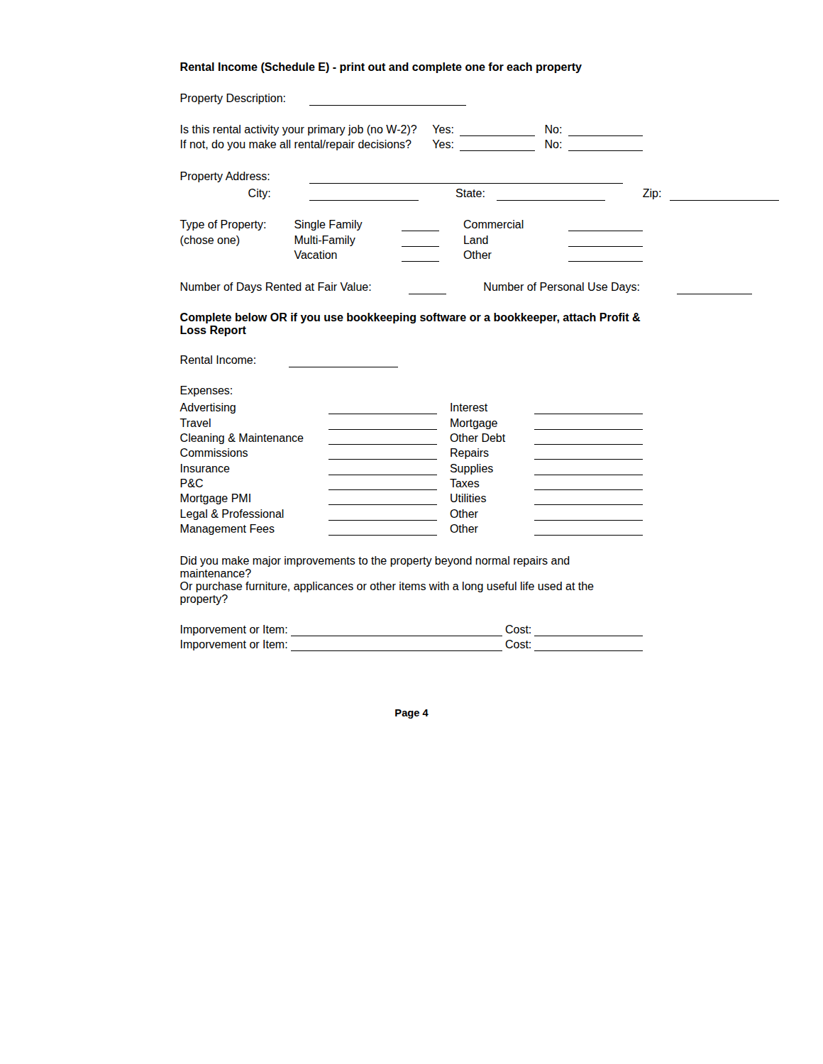Rental Income (Schedule E) - print out and complete one for each property
Property Description:
| Is this rental activity your primary job (no W-2)? | Yes: | | No: | |
| If not, do you make all rental/repair decisions? | Yes: | | No: | |
Property Address:
City: State: Zip:
| Type of Property: | Single Family | | Commercial | |
| (chose one) | Multi-Family | | Land | |
| | Vacation | | Other | |
Number of Days Rented at Fair Value: Number of Personal Use Days:
Complete below OR if you use bookkeeping software or a bookkeeper, attach Profit & Loss Report
Rental Income:
Expenses:
| Advertising | | Interest | |
| Travel | | Mortgage | |
| Cleaning & Maintenance | | Other Debt | |
| Commissions | | Repairs | |
| Insurance | | Supplies | |
| P&C | | Taxes | |
| Mortgage PMI | | Utilities | |
| Legal & Professional | | Other | |
| Management Fees | | Other | |
Did you make major improvements to the property beyond normal repairs and maintenance?
Or purchase furniture, applicances or other items with a long useful life used at the property?
| Imporvement or Item: | | Cost: | |
| Imporvement or Item: | | Cost: | |
Page 4